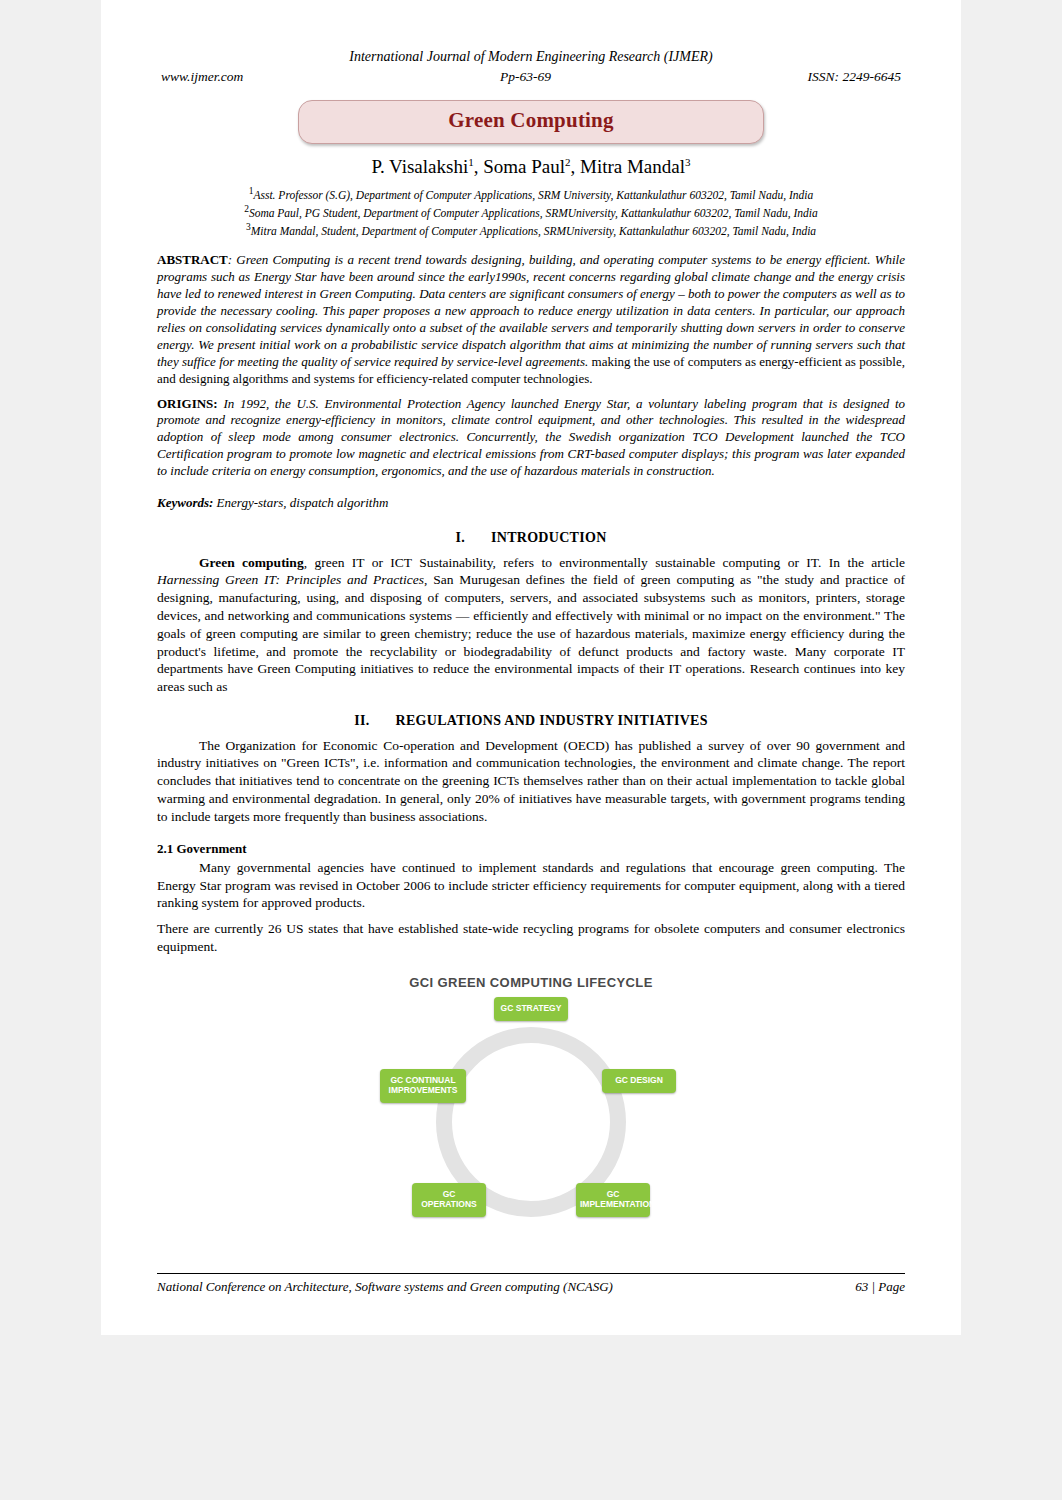International Journal of Modern Engineering Research (IJMER)
www.ijmer.com Pp-63-69 ISSN: 2249-6645
Green Computing
P. Visalakshi1, Soma Paul2, Mitra Mandal3
1Asst. Professor (S.G), Department of Computer Applications, SRM University, Kattankulathur 603202, Tamil Nadu, India
2Soma Paul, PG Student, Department of Computer Applications, SRMUniversity, Kattankulathur 603202, Tamil Nadu, India
3Mitra Mandal, Student, Department of Computer Applications, SRMUniversity, Kattankulathur 603202, Tamil Nadu, India
ABSTRACT: Green Computing is a recent trend towards designing, building, and operating computer systems to be energy efficient. While programs such as Energy Star have been around since the early1990s, recent concerns regarding global climate change and the energy crisis have led to renewed interest in Green Computing. Data centers are significant consumers of energy – both to power the computers as well as to provide the necessary cooling. This paper proposes a new approach to reduce energy utilization in data centers. In particular, our approach relies on consolidating services dynamically onto a subset of the available servers and temporarily shutting down servers in order to conserve energy. We present initial work on a probabilistic service dispatch algorithm that aims at minimizing the number of running servers such that they suffice for meeting the quality of service required by service-level agreements. making the use of computers as energy-efficient as possible, and designing algorithms and systems for efficiency-related computer technologies.
ORIGINS: In 1992, the U.S. Environmental Protection Agency launched Energy Star, a voluntary labeling program that is designed to promote and recognize energy-efficiency in monitors, climate control equipment, and other technologies. This resulted in the widespread adoption of sleep mode among consumer electronics. Concurrently, the Swedish organization TCO Development launched the TCO Certification program to promote low magnetic and electrical emissions from CRT-based computer displays; this program was later expanded to include criteria on energy consumption, ergonomics, and the use of hazardous materials in construction.
Keywords: Energy-stars, dispatch algorithm
I. INTRODUCTION
Green computing, green IT or ICT Sustainability, refers to environmentally sustainable computing or IT. In the article Harnessing Green IT: Principles and Practices, San Murugesan defines the field of green computing as "the study and practice of designing, manufacturing, using, and disposing of computers, servers, and associated subsystems such as monitors, printers, storage devices, and networking and communications systems — efficiently and effectively with minimal or no impact on the environment." The goals of green computing are similar to green chemistry; reduce the use of hazardous materials, maximize energy efficiency during the product's lifetime, and promote the recyclability or biodegradability of defunct products and factory waste. Many corporate IT departments have Green Computing initiatives to reduce the environmental impacts of their IT operations. Research continues into key areas such as
II. REGULATIONS AND INDUSTRY INITIATIVES
The Organization for Economic Co-operation and Development (OECD) has published a survey of over 90 government and industry initiatives on "Green ICTs", i.e. information and communication technologies, the environment and climate change. The report concludes that initiatives tend to concentrate on the greening ICTs themselves rather than on their actual implementation to tackle global warming and environmental degradation. In general, only 20% of initiatives have measurable targets, with government programs tending to include targets more frequently than business associations.
2.1 Government
Many governmental agencies have continued to implement standards and regulations that encourage green computing. The Energy Star program was revised in October 2006 to include stricter efficiency requirements for computer equipment, along with a tiered ranking system for approved products.
There are currently 26 US states that have established state-wide recycling programs for obsolete computers and consumer electronics equipment.
GCI GREEN COMPUTING LIFECYCLE
GC STRATEGY
GC DESIGN
GC
IMPLEMENTATION
GC OPERATIONS
GC CONTINUAL
IMPROVEMENTS
National Conference on Architecture, Software systems and Green computing (NCASG) 63 | Page